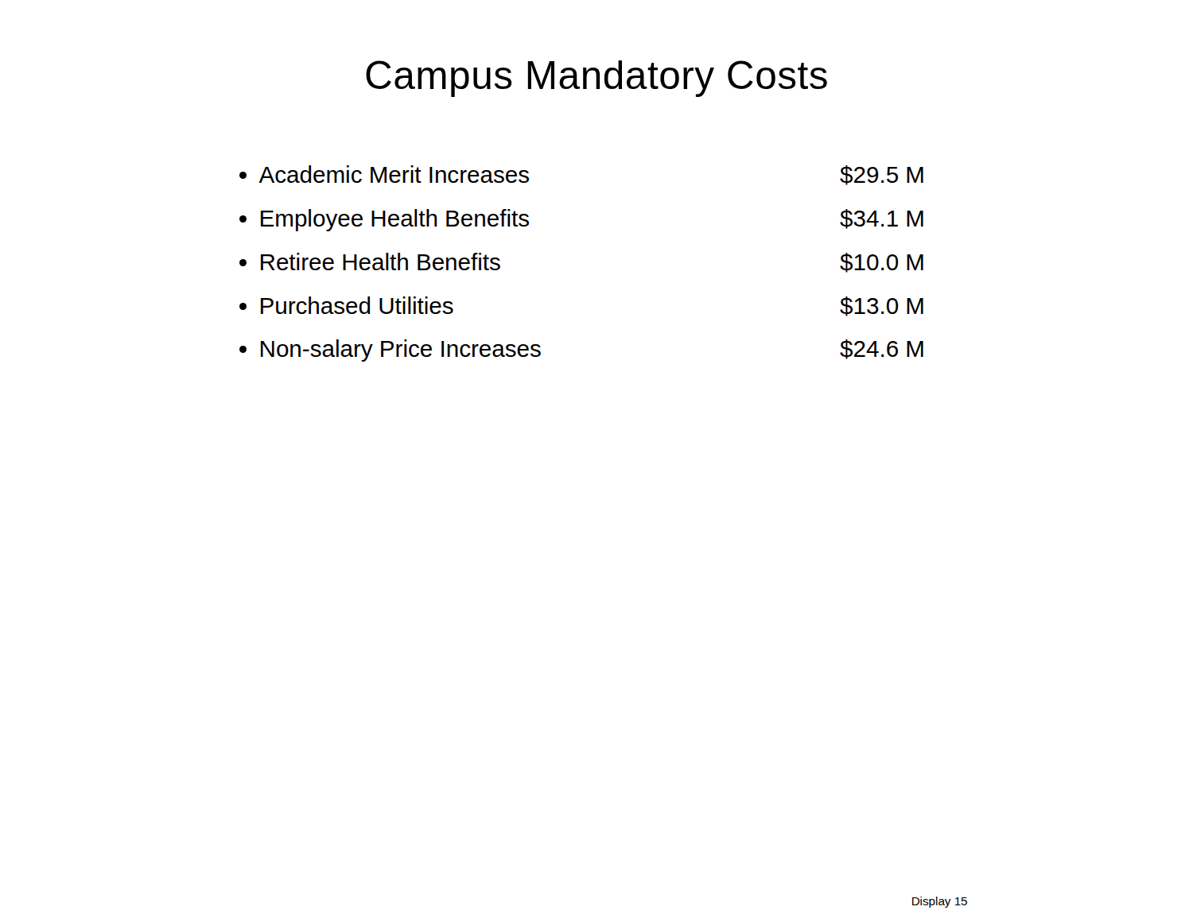Campus Mandatory Costs
Academic Merit Increases $29.5 M
Employee Health Benefits $34.1 M
Retiree Health Benefits $10.0 M
Purchased Utilities $13.0 M
Non-salary Price Increases $24.6 M
Display 15